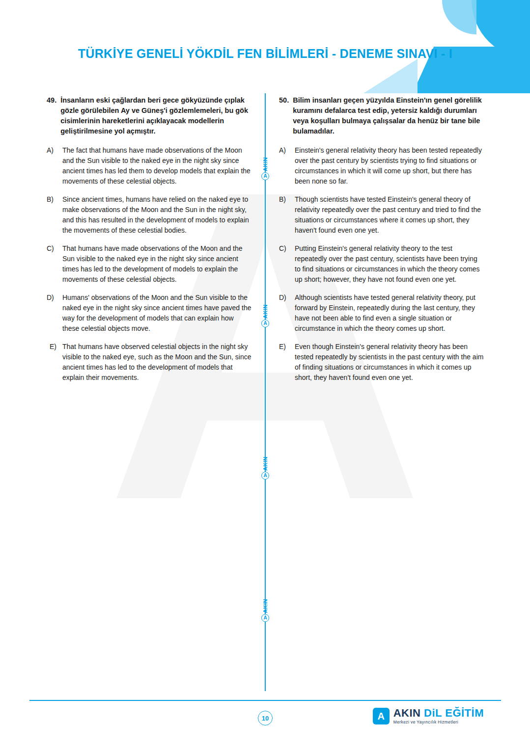A
TÜRKİYE GENELİ YÖKDİL FEN BİLİMLERİ - DENEME SINAVI - I
AKIN A
AKIN A
AKIN A
AKIN A
49. İnsanların eski çağlardan beri gece gökyüzünde çıplak gözle görülebilen Ay ve Güneş'i gözlemlemeleri, bu gök cisimlerinin hareketlerini açıklayacak modellerin geliştirilmesine yol açmıştır.
A) The fact that humans have made observations of the Moon and the Sun visible to the naked eye in the night sky since ancient times has led them to develop models that explain the movements of these celestial objects.
B) Since ancient times, humans have relied on the naked eye to make observations of the Moon and the Sun in the night sky, and this has resulted in the development of models to explain the movements of these celestial bodies.
C) That humans have made observations of the Moon and the Sun visible to the naked eye in the night sky since ancient times has led to the development of models to explain the movements of these celestial objects.
D) Humans' observations of the Moon and the Sun visible to the naked eye in the night sky since ancient times have paved the way for the development of models that can explain how these celestial objects move.
E) That humans have observed celestial objects in the night sky visible to the naked eye, such as the Moon and the Sun, since ancient times has led to the development of models that explain their movements.
50. Bilim insanları geçen yüzyılda Einstein'ın genel görelilik kuramını defalarca test edip, yetersiz kaldığı durumları veya koşulları bulmaya çalışsalar da henüz bir tane bile bulamadılar.
A) Einstein's general relativity theory has been tested repeatedly over the past century by scientists trying to find situations or circumstances in which it will come up short, but there has been none so far.
B) Though scientists have tested Einstein's general theory of relativity repeatedly over the past century and tried to find the situations or circumstances where it comes up short, they haven't found even one yet.
C) Putting Einstein's general relativity theory to the test repeatedly over the past century, scientists have been trying to find situations or circumstances in which the theory comes up short; however, they have not found even one yet.
D) Although scientists have tested general relativity theory, put forward by Einstein, repeatedly during the last century, they have not been able to find even a single situation or circumstance in which the theory comes up short.
E) Even though Einstein's general relativity theory has been tested repeatedly by scientists in the past century with the aim of finding situations or circumstances in which it comes up short, they haven't found even one yet.
10
A
AKIN DiL EĞİTİM
Merkezi ve Yayıncılık Hizmetleri